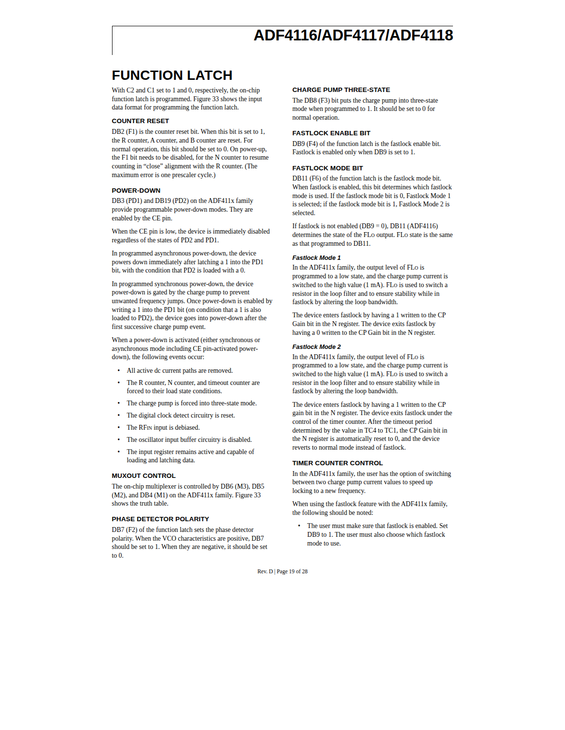ADF4116/ADF4117/ADF4118
FUNCTION LATCH
With C2 and C1 set to 1 and 0, respectively, the on-chip function latch is programmed. Figure 33 shows the input data format for programming the function latch.
COUNTER RESET
DB2 (F1) is the counter reset bit. When this bit is set to 1, the R counter, A counter, and B counter are reset. For normal operation, this bit should be set to 0. On power-up, the F1 bit needs to be disabled, for the N counter to resume counting in “close” alignment with the R counter. (The maximum error is one prescaler cycle.)
POWER-DOWN
DB3 (PD1) and DB19 (PD2) on the ADF411x family provide programmable power-down modes. They are enabled by the CE pin.
When the CE pin is low, the device is immediately disabled regardless of the states of PD2 and PD1.
In programmed asynchronous power-down, the device powers down immediately after latching a 1 into the PD1 bit, with the condition that PD2 is loaded with a 0.
In programmed synchronous power-down, the device power-down is gated by the charge pump to prevent unwanted frequency jumps. Once power-down is enabled by writing a 1 into the PD1 bit (on condition that a 1 is also loaded to PD2), the device goes into power-down after the first successive charge pump event.
When a power-down is activated (either synchronous or asynchronous mode including CE pin-activated power-down), the following events occur:
All active dc current paths are removed.
The R counter, N counter, and timeout counter are forced to their load state conditions.
The charge pump is forced into three-state mode.
The digital clock detect circuitry is reset.
The RFIN input is debiased.
The oscillator input buffer circuitry is disabled.
The input register remains active and capable of loading and latching data.
MUXOUT CONTROL
The on-chip multiplexer is controlled by DB6 (M3), DB5 (M2), and DB4 (M1) on the ADF411x family. Figure 33 shows the truth table.
PHASE DETECTOR POLARITY
DB7 (F2) of the function latch sets the phase detector polarity. When the VCO characteristics are positive, DB7 should be set to 1. When they are negative, it should be set to 0.
CHARGE PUMP THREE-STATE
The DB8 (F3) bit puts the charge pump into three-state mode when programmed to 1. It should be set to 0 for normal operation.
FASTLOCK ENABLE BIT
DB9 (F4) of the function latch is the fastlock enable bit. Fastlock is enabled only when DB9 is set to 1.
FASTLOCK MODE BIT
DB11 (F6) of the function latch is the fastlock mode bit. When fastlock is enabled, this bit determines which fastlock mode is used. If the fastlock mode bit is 0, Fastlock Mode 1 is selected; if the fastlock mode bit is 1, Fastlock Mode 2 is selected.
If fastlock is not enabled (DB9 = 0), DB11 (ADF4116) determines the state of the FLO output. FLO state is the same as that programmed to DB11.
Fastlock Mode 1
In the ADF411x family, the output level of FLO is programmed to a low state, and the charge pump current is switched to the high value (1 mA). FLO is used to switch a resistor in the loop filter and to ensure stability while in fastlock by altering the loop bandwidth.
The device enters fastlock by having a 1 written to the CP Gain bit in the N register. The device exits fastlock by having a 0 written to the CP Gain bit in the N register.
Fastlock Mode 2
In the ADF411x family, the output level of FLO is programmed to a low state, and the charge pump current is switched to the high value (1 mA). FLO is used to switch a resistor in the loop filter and to ensure stability while in fastlock by altering the loop bandwidth.
The device enters fastlock by having a 1 written to the CP gain bit in the N register. The device exits fastlock under the control of the timer counter. After the timeout period determined by the value in TC4 to TC1, the CP Gain bit in the N register is automatically reset to 0, and the device reverts to normal mode instead of fastlock.
TIMER COUNTER CONTROL
In the ADF411x family, the user has the option of switching between two charge pump current values to speed up locking to a new frequency.
When using the fastlock feature with the ADF411x family, the following should be noted:
The user must make sure that fastlock is enabled. Set DB9 to 1. The user must also choose which fastlock mode to use.
Rev. D | Page 19 of 28